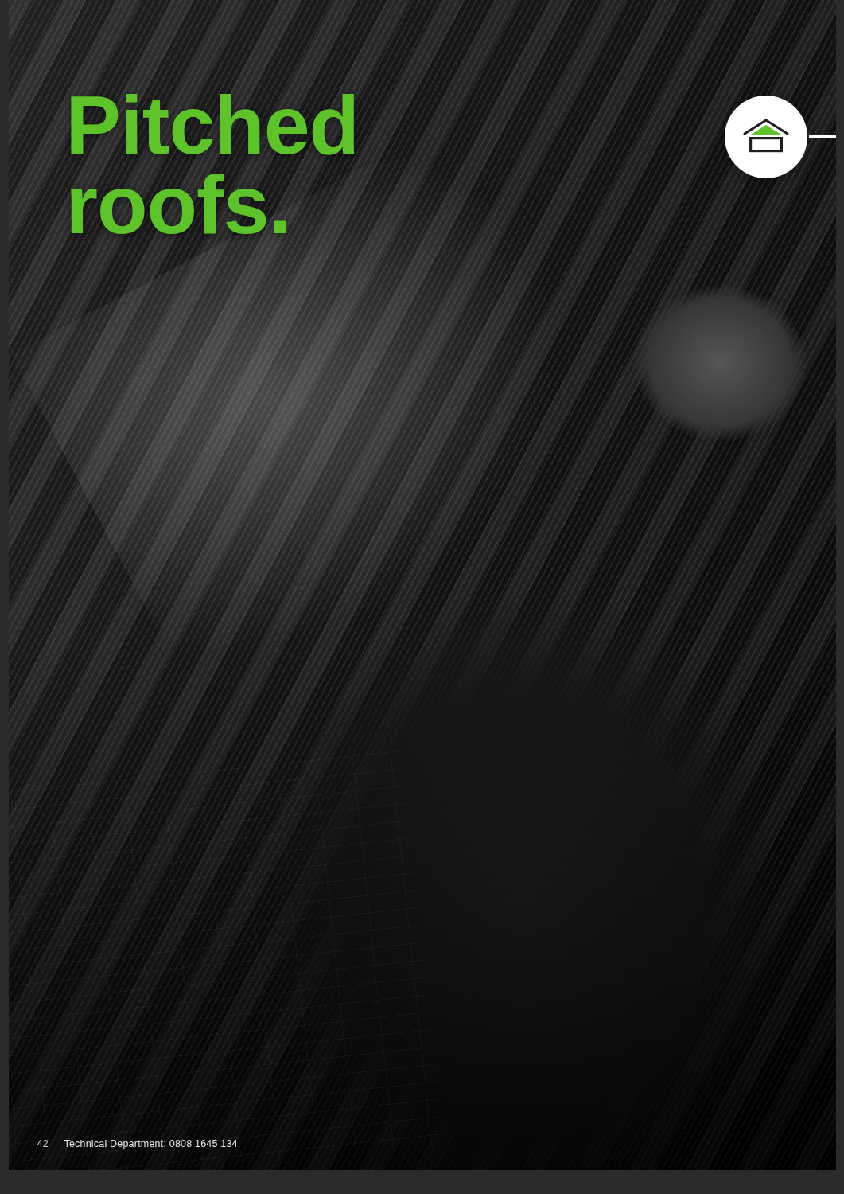Pitched
roofs.
42 Technical Department: 0808 1645 134